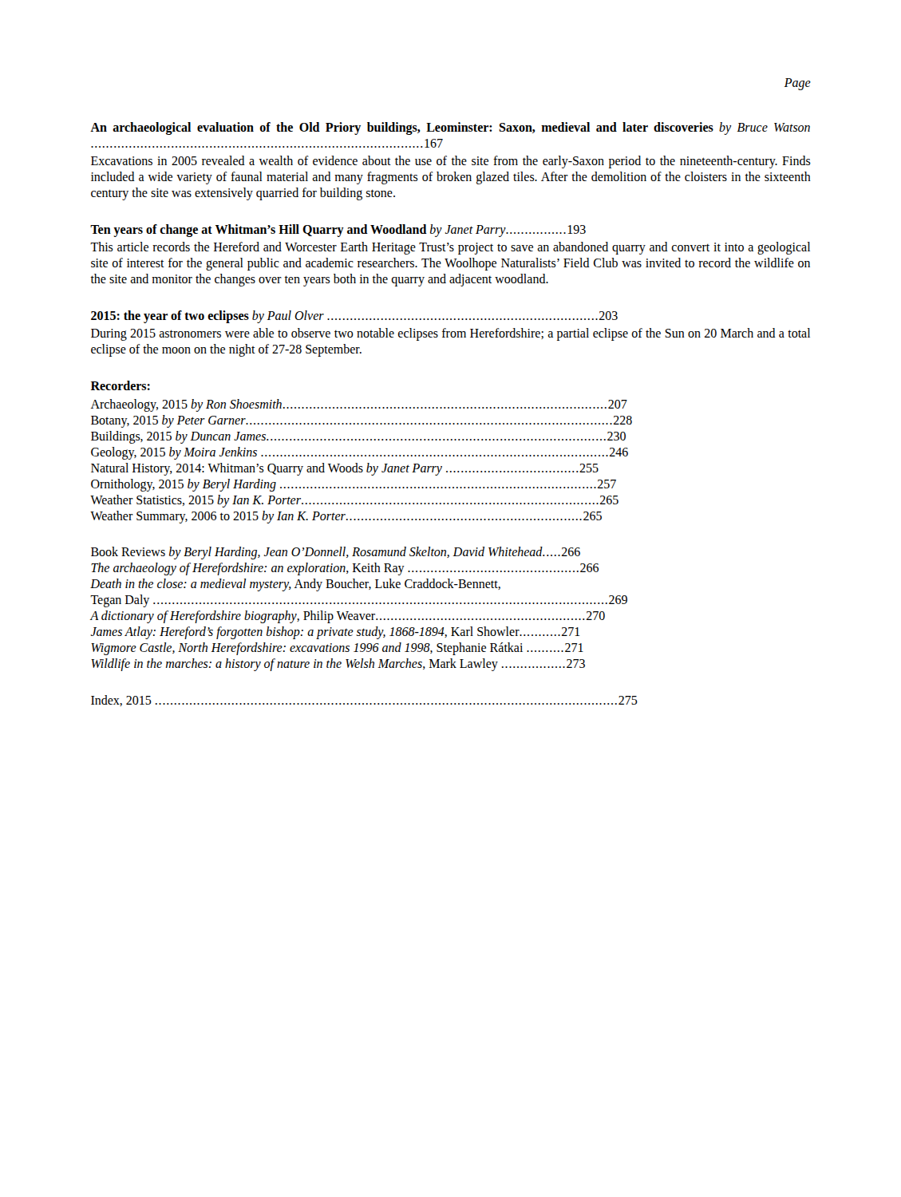Page
An archaeological evaluation of the Old Priory buildings, Leominster: Saxon, medieval and later discoveries by Bruce Watson ....................................................................................... 167 Excavations in 2005 revealed a wealth of evidence about the use of the site from the early-Saxon period to the nineteenth-century. Finds included a wide variety of faunal material and many fragments of broken glazed tiles. After the demolition of the cloisters in the sixteenth century the site was extensively quarried for building stone.
Ten years of change at Whitman’s Hill Quarry and Woodland by Janet Parry................ 193 This article records the Hereford and Worcester Earth Heritage Trust’s project to save an abandoned quarry and convert it into a geological site of interest for the general public and academic researchers. The Woolhope Naturalists’ Field Club was invited to record the wildlife on the site and monitor the changes over ten years both in the quarry and adjacent woodland.
2015: the year of two eclipses by Paul Olver ....................................................................... 203 During 2015 astronomers were able to observe two notable eclipses from Herefordshire; a partial eclipse of the Sun on 20 March and a total eclipse of the moon on the night of 27-28 September.
Recorders:
Archaeology, 2015 by Ron Shoesmith..................................................................................... 207
Botany, 2015 by Peter Garner................................................................................................ 228
Buildings, 2015 by Duncan James......................................................................................... 230
Geology, 2015 by Moira Jenkins ........................................................................................... 246
Natural History, 2014: Whitman’s Quarry and Woods by Janet Parry ................................... 255
Ornithology, 2015 by Beryl Harding ................................................................................... 257
Weather Statistics, 2015 by Ian K. Porter.............................................................................. 265
Weather Summary, 2006 to 2015 by Ian K. Porter.............................................................. 265
Book Reviews by Beryl Harding, Jean O’Donnell, Rosamund Skelton, David Whitehead..... 266
The archaeology of Herefordshire: an exploration, Keith Ray ............................................. 266
Death in the close: a medieval mystery, Andy Boucher, Luke Craddock-Bennett,
Tegan Daly ....................................................................................................................... 269
A dictionary of Herefordshire biography, Philip Weaver....................................................... 270
James Atlay: Hereford’s forgotten bishop: a private study, 1868-1894, Karl Showler........... 271
Wigmore Castle, North Herefordshire: excavations 1996 and 1998, Stephanie Rátkai .......... 271
Wildlife in the marches: a history of nature in the Welsh Marches, Mark Lawley ................. 273
Index, 2015 ......................................................................................................................... 275